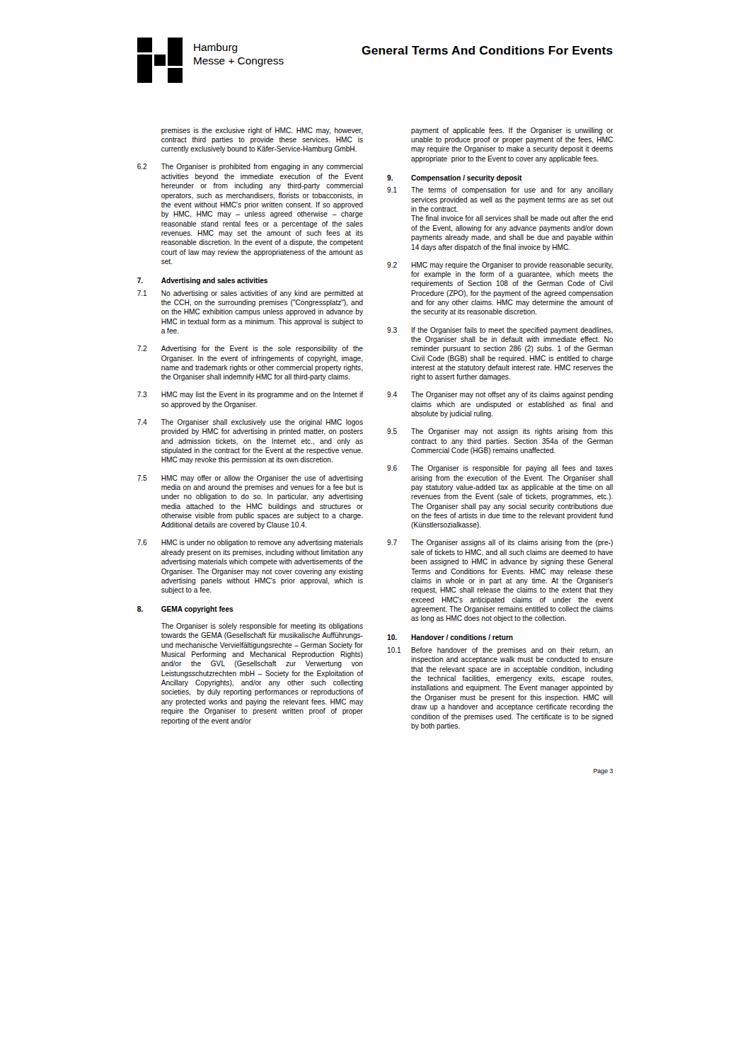Hamburg Messe + Congress
General Terms And Conditions For Events
premises is the exclusive right of HMC. HMC may, however, contract third parties to provide these services. HMC is currently exclusively bound to Käfer-Service-Hamburg GmbH.
6.2
The Organiser is prohibited from engaging in any commercial activities beyond the immediate execution of the Event hereunder or from including any third-party commercial operators, such as merchandisers, florists or tobacconists, in the event without HMC's prior written consent. If so approved by HMC, HMC may – unless agreed otherwise – charge reasonable stand rental fees or a percentage of the sales revenues. HMC may set the amount of such fees at its reasonable discretion. In the event of a dispute, the competent court of law may review the appropriateness of the amount as set.
7.
Advertising and sales activities
7.1
No advertising or sales activities of any kind are permitted at the CCH, on the surrounding premises ("Congressplatz"), and on the HMC exhibition campus unless approved in advance by HMC in textual form as a minimum. This approval is subject to a fee.
7.2
Advertising for the Event is the sole responsibility of the Organiser. In the event of infringements of copyright, image, name and trademark rights or other commercial property rights, the Organiser shall indemnify HMC for all third-party claims.
7.3
HMC may list the Event in its programme and on the Internet if so approved by the Organiser.
7.4
The Organiser shall exclusively use the original HMC logos provided by HMC for advertising in printed matter, on posters and admission tickets, on the Internet etc., and only as stipulated in the contract for the Event at the respective venue. HMC may revoke this permission at its own discretion.
7.5
HMC may offer or allow the Organiser the use of advertising media on and around the premises and venues for a fee but is under no obligation to do so. In particular, any advertising media attached to the HMC buildings and structures or otherwise visible from public spaces are subject to a charge. Additional details are covered by Clause 10.4.
7.6
HMC is under no obligation to remove any advertising materials already present on its premises, including without limitation any advertising materials which compete with advertisements of the Organiser. The Organiser may not cover covering any existing advertising panels without HMC's prior approval, which is subject to a fee.
8.
GEMA copyright fees
The Organiser is solely responsible for meeting its obligations towards the GEMA (Gesellschaft für musikalische Aufführungs- und mechanische Vervielfältigungsrechte – German Society for Musical Performing and Mechanical Reproduction Rights) and/or the GVL (Gesellschaft zur Verwertung von Leistungsschutzrechten mbH – Society for the Exploitation of Ancillary Copyrights), and/or any other such collecting societies, by duly reporting performances or reproductions of any protected works and paying the relevant fees. HMC may require the Organiser to present written proof of proper reporting of the event and/or
payment of applicable fees. If the Organiser is unwilling or unable to produce proof or proper payment of the fees, HMC may require the Organiser to make a security deposit it deems appropriate prior to the Event to cover any applicable fees.
9.
Compensation / security deposit
9.1
The terms of compensation for use and for any ancillary services provided as well as the payment terms are as set out in the contract.
The final invoice for all services shall be made out after the end of the Event, allowing for any advance payments and/or down payments already made, and shall be due and payable within 14 days after dispatch of the final invoice by HMC.
9.2
HMC may require the Organiser to provide reasonable security, for example in the form of a guarantee, which meets the requirements of Section 108 of the German Code of Civil Procedure (ZPO), for the payment of the agreed compensation and for any other claims. HMC may determine the amount of the security at its reasonable discretion.
9.3
If the Organiser fails to meet the specified payment deadlines, the Organiser shall be in default with immediate effect. No reminder pursuant to section 286 (2) subs. 1 of the German Civil Code (BGB) shall be required. HMC is entitled to charge interest at the statutory default interest rate. HMC reserves the right to assert further damages.
9.4
The Organiser may not offset any of its claims against pending claims which are undisputed or established as final and absolute by judicial ruling.
9.5
The Organiser may not assign its rights arising from this contract to any third parties. Section 354a of the German Commercial Code (HGB) remains unaffected.
9.6
The Organiser is responsible for paying all fees and taxes arising from the execution of the Event. The Organiser shall pay statutory value-added tax as applicable at the time on all revenues from the Event (sale of tickets, programmes, etc.). The Organiser shall pay any social security contributions due on the fees of artists in due time to the relevant provident fund (Künstlersozialkasse).
9.7
The Organiser assigns all of its claims arising from the (pre-) sale of tickets to HMC, and all such claims are deemed to have been assigned to HMC in advance by signing these General Terms and Conditions for Events. HMC may release these claims in whole or in part at any time. At the Organiser's request, HMC shall release the claims to the extent that they exceed HMC's anticipated claims of under the event agreement. The Organiser remains entitled to collect the claims as long as HMC does not object to the collection.
10.
Handover / conditions / return
10.1
Before handover of the premises and on their return, an inspection and acceptance walk must be conducted to ensure that the relevant space are in acceptable condition, including the technical facilities, emergency exits, escape routes, installations and equipment. The Event manager appointed by the Organiser must be present for this inspection. HMC will draw up a handover and acceptance certificate recording the condition of the premises used. The certificate is to be signed by both parties.
Page 3